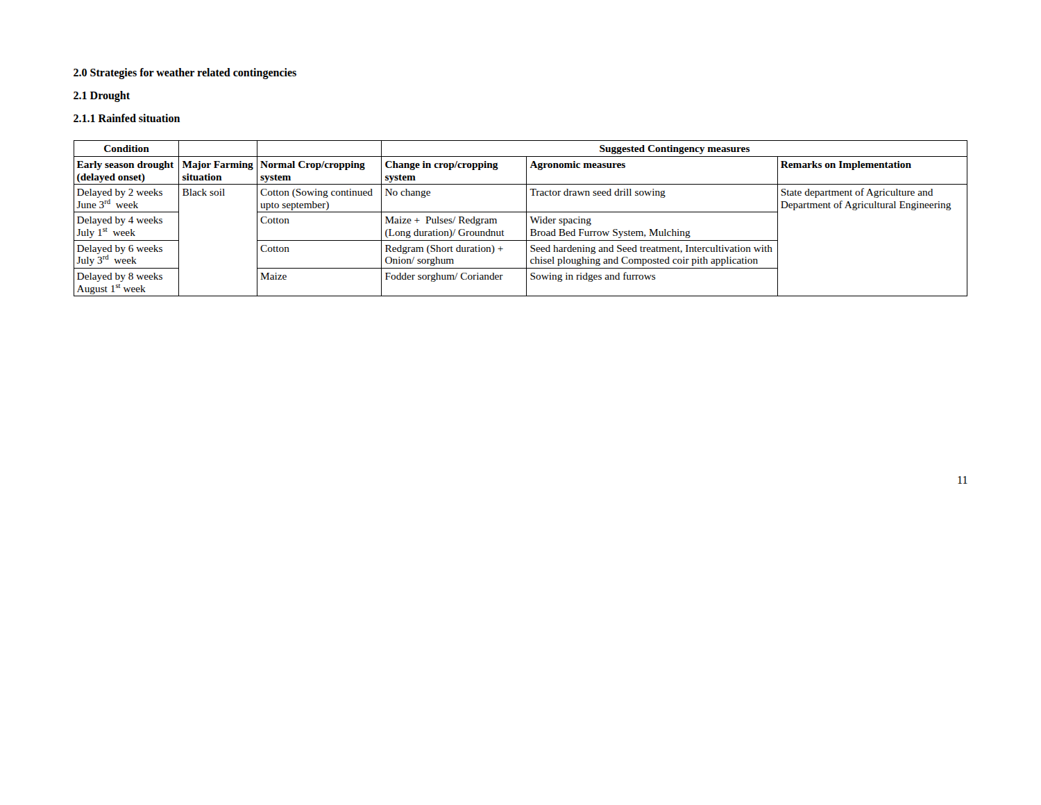2.0 Strategies for weather related contingencies
2.1 Drought
2.1.1 Rainfed situation
| Condition | | | Suggested Contingency measures |
| --- | --- | --- | --- |
| Early season drought (delayed onset) | Major Farming situation | Normal Crop/cropping system | Change in crop/cropping system | Agronomic measures | Remarks on Implementation |
| Delayed by 2 weeks June 3 rd week | Black soil | Cotton (Sowing continued upto september) | No change | Tractor drawn seed drill sowing | State department of Agriculture and Department of Agricultural Engineering |
| Delayed by 4 weeks July 1 st week | Cotton | Maize + Pulses/ Redgram (Long duration)/ Groundnut | Wider spacing Broad Bed Furrow System, Mulching |
| Delayed by 6 weeks July 3 rd week | Cotton | Redgram (Short duration) + Onion/ sorghum | Seed hardening and Seed treatment, Intercultivation with chisel ploughing and Composted coir pith application |
| Delayed by 8 weeks August 1 st week | Maize | Fodder sorghum/ Coriander | Sowing in ridges and furrows |
11